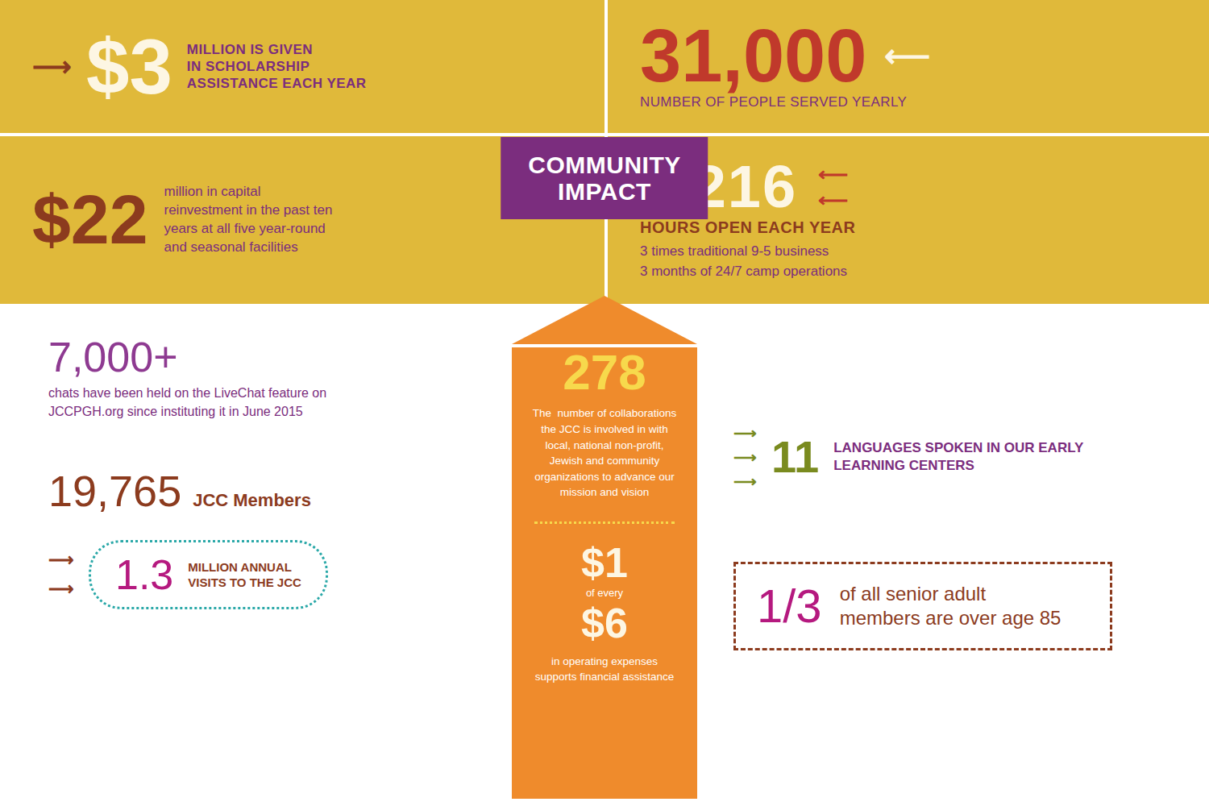COMMUNITY
IMPACT
⟶ $3 Million is given
in scholarship
assistance each year
31,000 ⟵
Number of people served yearly
$22 million in capital
reinvestment in the past ten
years at all five year-round
and seasonal facilities
6,216 ⟵ ⟵
Hours open each year
3 times traditional 9-5 business
3 months of 24/7 camp operations
278
The number of collaborations the JCC is involved in with local, national non-profit, Jewish and community organizations to advance our mission and vision
$1
of every
$6
in operating expenses supports financial assistance
7,000+
chats have been held on the LiveChat feature on JCCPGH.org since instituting it in June 2015
19,765 JCC Members
⟶ ⟶
1.3 Million annual
visits to the JCC
⟶ ⟶ ⟶ 11 Languages spoken in our early learning centers
1/3 of all senior adult
members are over age 85